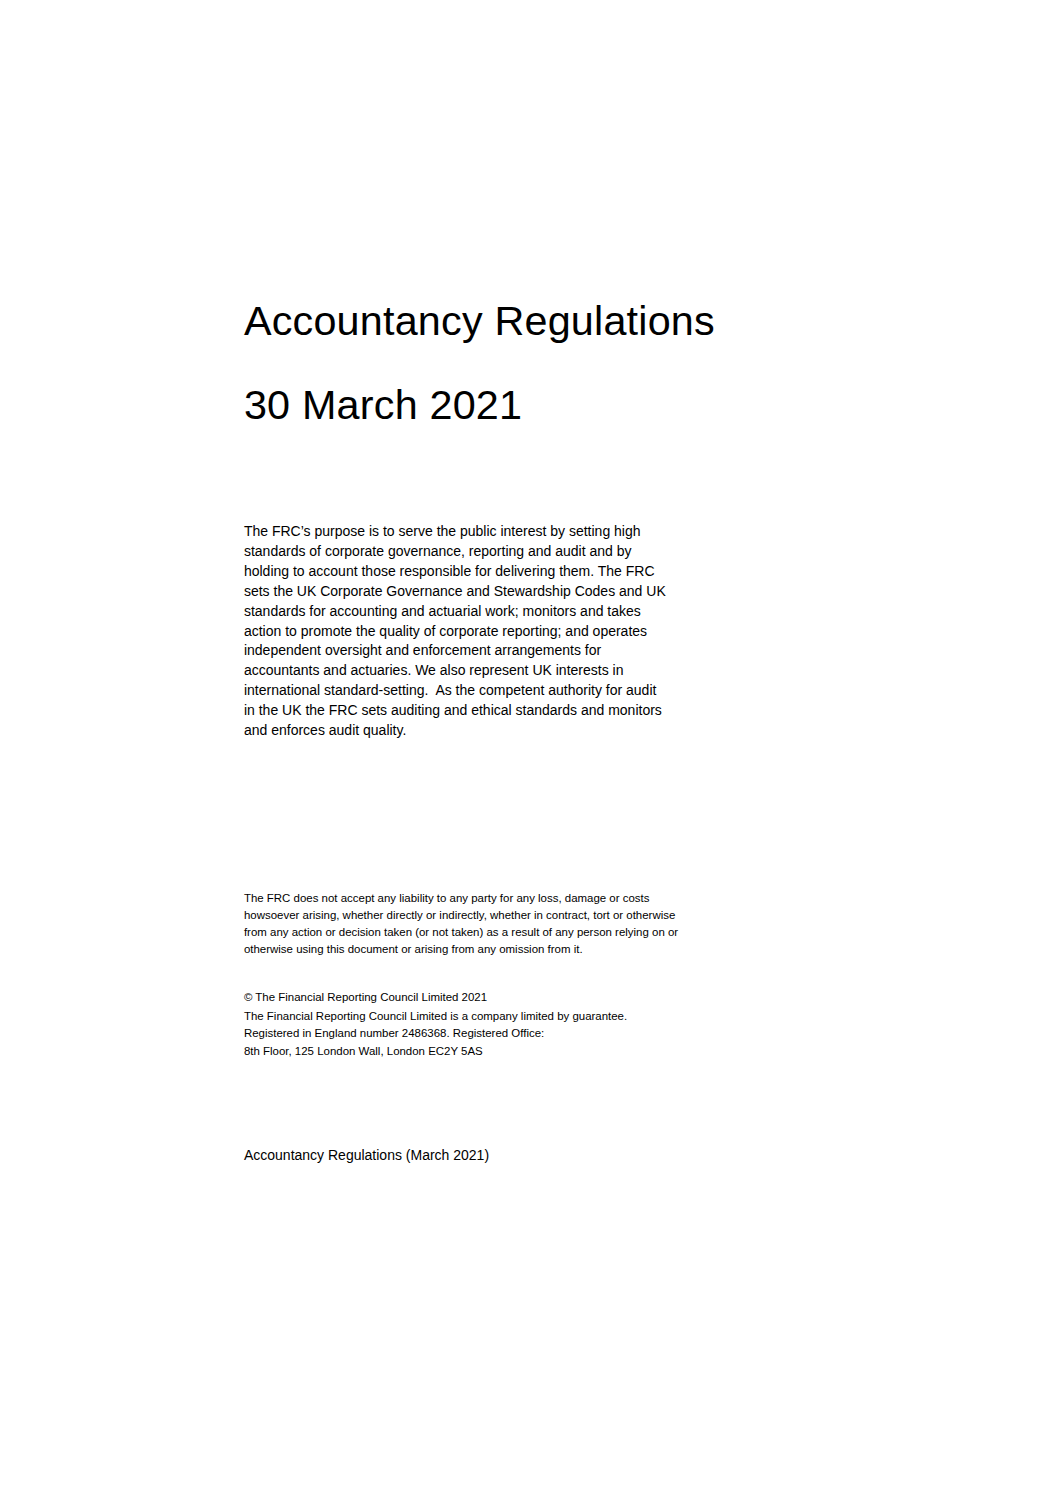Accountancy Regulations30 March 2021
The FRC’s purpose is to serve the public interest by setting high standards of corporate governance, reporting and audit and by holding to account those responsible for delivering them. The FRC sets the UK Corporate Governance and Stewardship Codes and UK standards for accounting and actuarial work; monitors and takes action to promote the quality of corporate reporting; and operates independent oversight and enforcement arrangements for accountants and actuaries. We also represent UK interests in international standard-setting. As the competent authority for audit in the UK the FRC sets auditing and ethical standards and monitors and enforces audit quality.
The FRC does not accept any liability to any party for any loss, damage or costs howsoever arising, whether directly or indirectly, whether in contract, tort or otherwise from any action or decision taken (or not taken) as a result of any person relying on or otherwise using this document or arising from any omission from it.
© The Financial Reporting Council Limited 2021
The Financial Reporting Council Limited is a company limited by guarantee.
Registered in England number 2486368. Registered Office:
8th Floor, 125 London Wall, London EC2Y 5AS
Accountancy Regulations (March 2021)